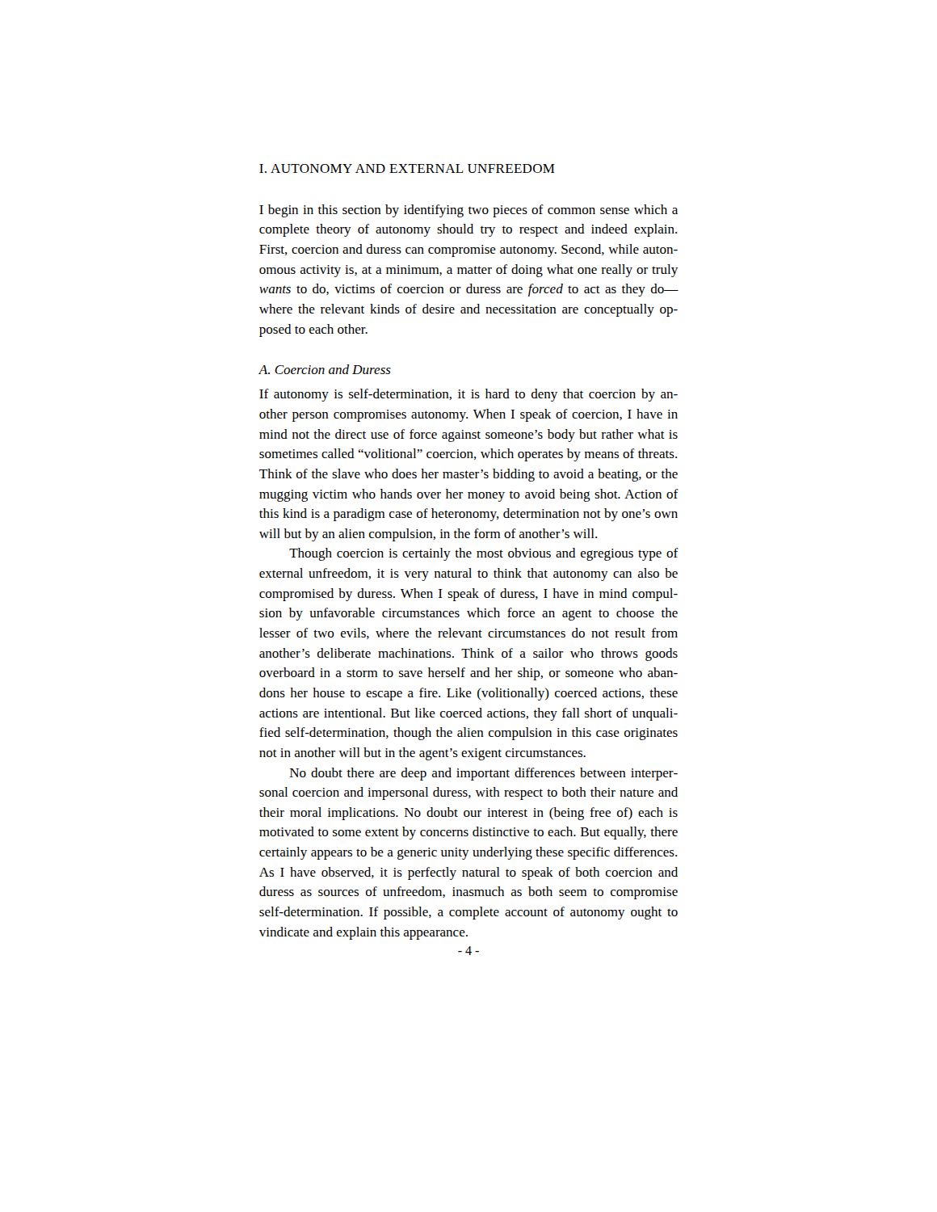I. Autonomy and External Unfreedom
I begin in this section by identifying two pieces of common sense which a complete theory of autonomy should try to respect and indeed explain. First, coercion and duress can compromise autonomy. Second, while autonomous activity is, at a minimum, a matter of doing what one really or truly wants to do, victims of coercion or duress are forced to act as they do—where the relevant kinds of desire and necessitation are conceptually opposed to each other.
A. Coercion and Duress
If autonomy is self-determination, it is hard to deny that coercion by another person compromises autonomy. When I speak of coercion, I have in mind not the direct use of force against someone’s body but rather what is sometimes called “volitional” coercion, which operates by means of threats. Think of the slave who does her master’s bidding to avoid a beating, or the mugging victim who hands over her money to avoid being shot. Action of this kind is a paradigm case of heteronomy, determination not by one’s own will but by an alien compulsion, in the form of another’s will.
Though coercion is certainly the most obvious and egregious type of external unfreedom, it is very natural to think that autonomy can also be compromised by duress. When I speak of duress, I have in mind compulsion by unfavorable circumstances which force an agent to choose the lesser of two evils, where the relevant circumstances do not result from another’s deliberate machinations. Think of a sailor who throws goods overboard in a storm to save herself and her ship, or someone who abandons her house to escape a fire. Like (volitionally) coerced actions, these actions are intentional. But like coerced actions, they fall short of unqualified self-determination, though the alien compulsion in this case originates not in another will but in the agent’s exigent circumstances.
No doubt there are deep and important differences between interpersonal coercion and impersonal duress, with respect to both their nature and their moral implications. No doubt our interest in (being free of) each is motivated to some extent by concerns distinctive to each. But equally, there certainly appears to be a generic unity underlying these specific differences. As I have observed, it is perfectly natural to speak of both coercion and duress as sources of unfreedom, inasmuch as both seem to compromise self-determination. If possible, a complete account of autonomy ought to vindicate and explain this appearance.
- 4 -